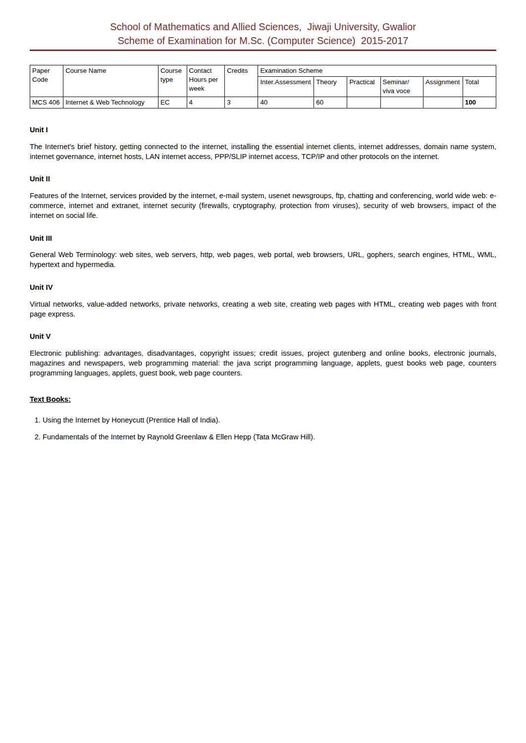School of Mathematics and Allied Sciences, Jiwaji University, Gwalior
Scheme of Examination for M.Sc. (Computer Science) 2015-2017
| Paper Code | Course Name | Course type | Contact Hours per week | Credits | Examination Scheme |
| Inter.Assessment | Theory | Practical | Seminar/ viva voce | Assignment | Total |
| MCS 406 | Internet & Web Technology | EC | 4 | 3 | 40 | 60 | | | | 100 |
Unit I
The Internet's brief history, getting connected to the internet, installing the essential internet clients, internet addresses, domain name system, internet governance, internet hosts, LAN internet access, PPP/SLIP internet access, TCP/IP and other protocols on the internet.
Unit II
Features of the Internet, services provided by the internet, e-mail system, usenet newsgroups, ftp, chatting and conferencing, world wide web: e-commerce, internet and extranet, internet security (firewalls, cryptography, protection from viruses), security of web browsers, impact of the internet on social life.
Unit III
General Web Terminology: web sites, web servers, http, web pages, web portal, web browsers, URL, gophers, search engines, HTML, WML, hypertext and hypermedia.
Unit IV
Virtual networks, value-added networks, private networks, creating a web site, creating web pages with HTML, creating web pages with front page express.
Unit V
Electronic publishing: advantages, disadvantages, copyright issues; credit issues, project gutenberg and online books, electronic journals, magazines and newspapers, web programming material: the java script programming language, applets, guest books web page, counters programming languages, applets, guest book, web page counters.
Text Books:
Using the Internet by Honeycutt (Prentice Hall of India).
Fundamentals of the Internet by Raynold Greenlaw & Ellen Hepp (Tata McGraw Hill).